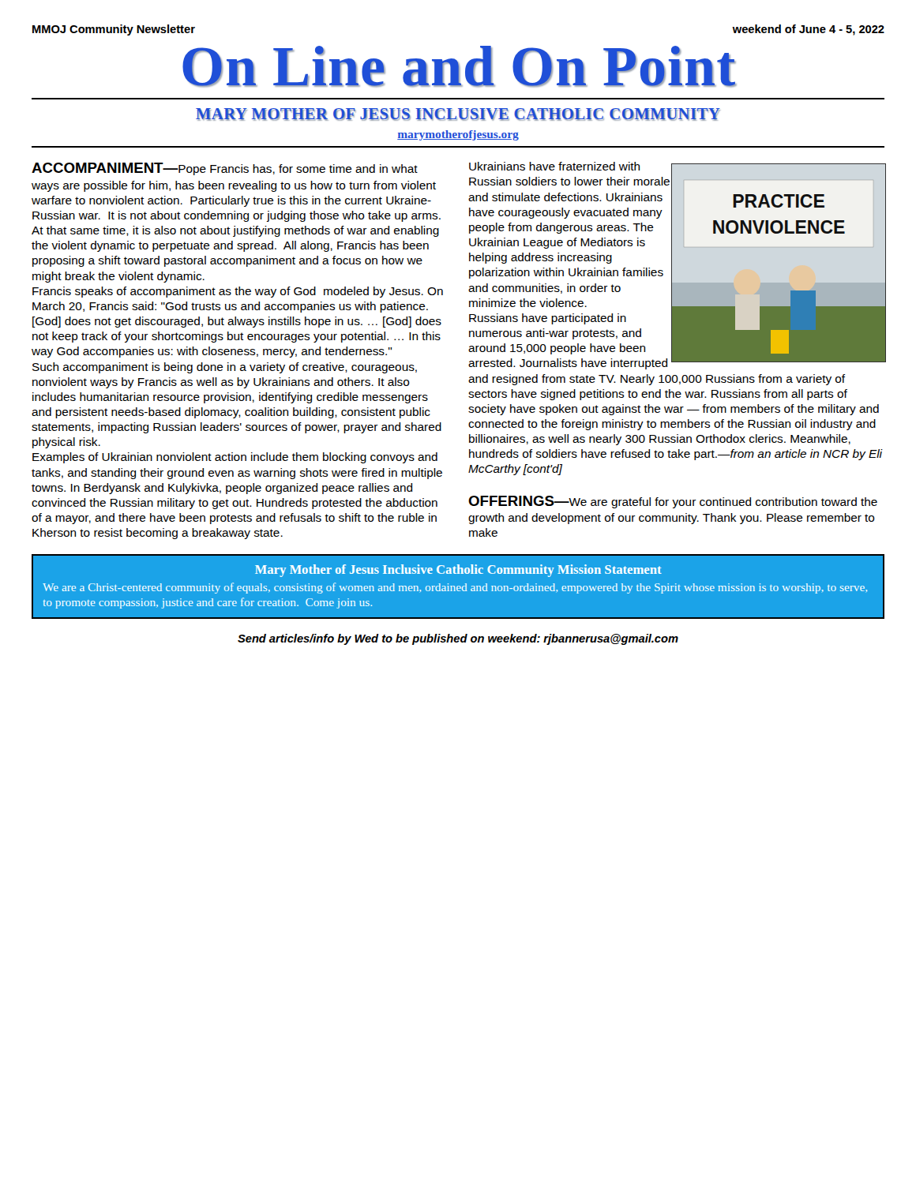MMOJ Community Newsletter weekend of June 4 - 5, 2022
On Line and On Point
MARY MOTHER OF JESUS INCLUSIVE CATHOLIC COMMUNITY
marymotherofjesus.org
ACCOMPANIMENT—Pope Francis has, for some time and in what ways are possible for him, has been revealing to us how to turn from violent warfare to nonviolent action. Particularly true is this in the current Ukraine-Russian war. It is not about condemning or judging those who take up arms. At that same time, it is also not about justifying methods of war and enabling the violent dynamic to perpetuate and spread. All along, Francis has been proposing a shift toward pastoral accompaniment and a focus on how we might break the violent dynamic.
Francis speaks of accompaniment as the way of God modeled by Jesus. On March 20, Francis said: "God trusts us and accompanies us with patience. [God] does not get discouraged, but always instills hope in us. … [God] does not keep track of your shortcomings but encourages your potential. … In this way God accompanies us: with closeness, mercy, and tenderness."
Such accompaniment is being done in a variety of creative, courageous, nonviolent ways by Francis as well as by Ukrainians and others. It also includes humanitarian resource provision, identifying credible messengers and persistent needs-based diplomacy, coalition building, consistent public statements, impacting Russian leaders' sources of power, prayer and shared physical risk.
Examples of Ukrainian nonviolent action include them blocking convoys and tanks, and standing their ground even as warning shots were fired in multiple towns. In Berdyansk and Kulykivka, people organized peace rallies and convinced the Russian military to get out. Hundreds protested the abduction of a mayor, and there have been protests and refusals to shift to the ruble in Kherson to resist becoming a breakaway state.
Ukrainians have fraternized with Russian soldiers to lower their morale and stimulate defections. Ukrainians have courageously evacuated many people from dangerous areas. The Ukrainian League of Mediators is helping address increasing polarization within Ukrainian families and communities, in order to minimize the violence.
Russians have participated in numerous anti-war protests, and around 15,000 people have been arrested. Journalists have interrupted and resigned from state TV. Nearly 100,000 Russians from a variety of sectors have signed petitions to end the war. Russians from all parts of society have spoken out against the war — from members of the military and connected to the foreign ministry to members of the Russian oil industry and billionaires, as well as nearly 300 Russian Orthodox clerics. Meanwhile, hundreds of soldiers have refused to take part.—from an article in NCR by Eli McCarthy [cont'd]
OFFERINGS—We are grateful for your continued contribution toward the growth and development of our community. Thank you. Please remember to make
Mary Mother of Jesus Inclusive Catholic Community Mission Statement
We are a Christ-centered community of equals, consisting of women and men, ordained and non-ordained, empowered by the Spirit whose mission is to worship, to serve, to promote compassion, justice and care for creation. Come join us.
Send articles/info by Wed to be published on weekend: rjbannerusa@gmail.com